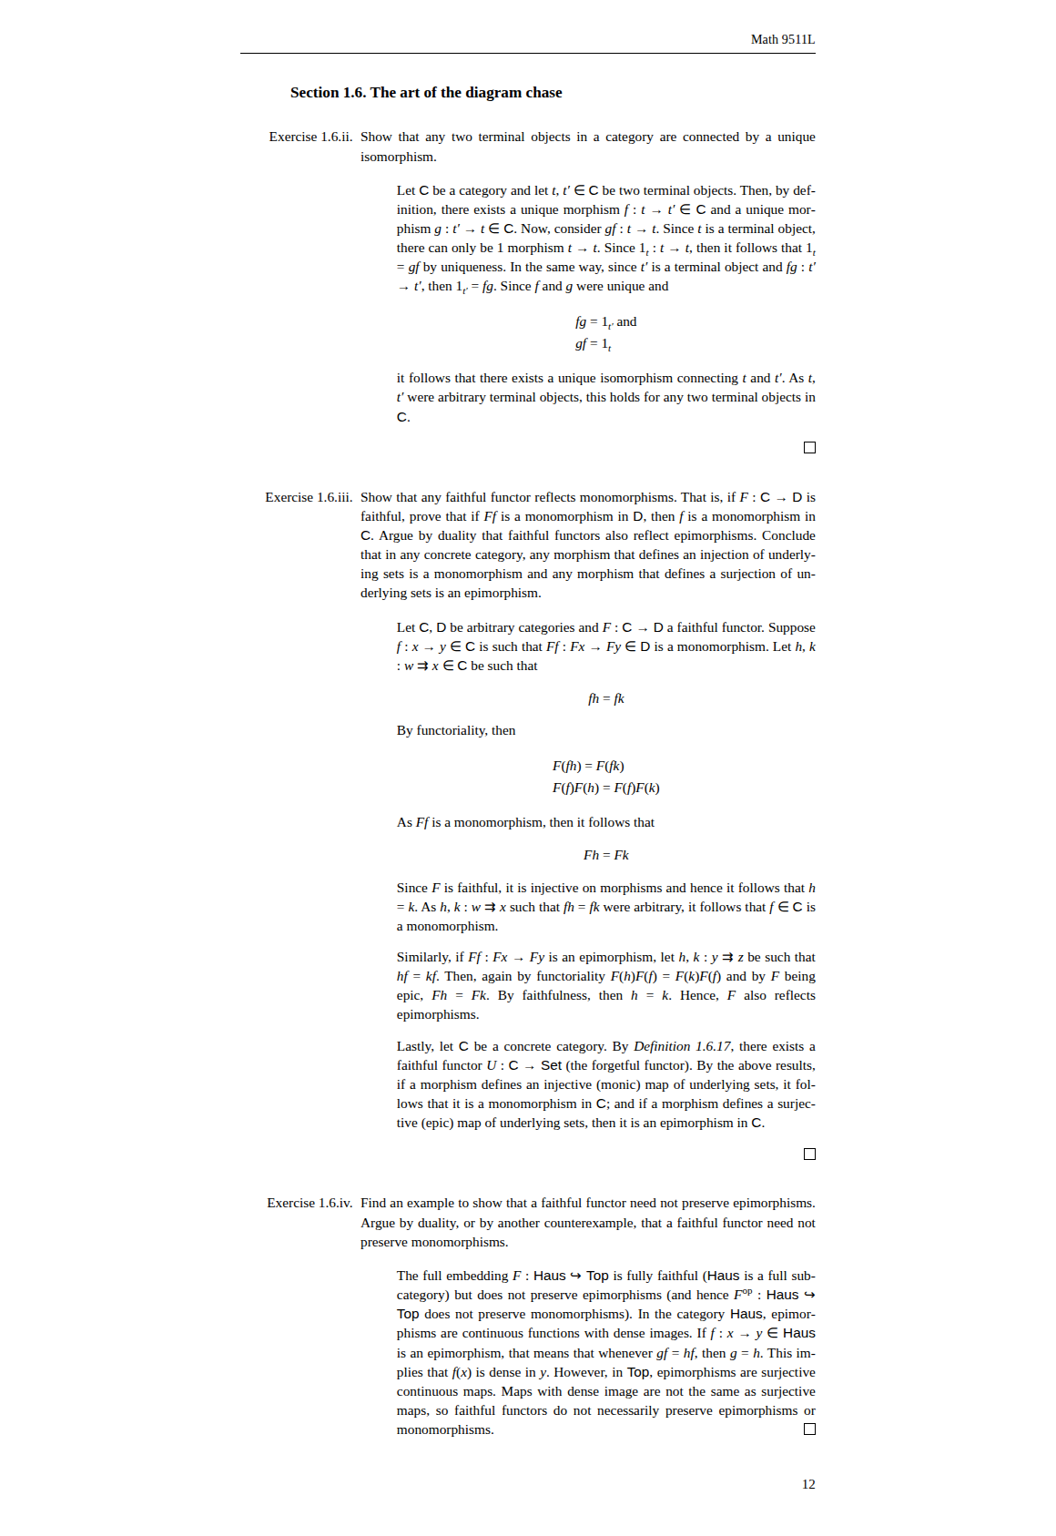Math 9511L
Section 1.6. The art of the diagram chase
Exercise 1.6.ii.
Show that any two terminal objects in a category are connected by a unique isomorphism.
Let C be a category and let t, t′ ∈ C be two terminal objects. Then, by definition, there exists a unique morphism f : t → t′ ∈ C and a unique morphism g : t′ → t ∈ C. Now, consider gf : t → t. Since t is a terminal object, there can only be 1 morphism t → t. Since 1t : t → t, then it follows that 1t = gf by uniqueness. In the same way, since t′ is a terminal object and fg : t′ → t′, then 1t′ = fg. Since f and g were unique and
fg = 1t′ and
gf = 1t
it follows that there exists a unique isomorphism connecting t and t′. As t, t′ were arbitrary terminal objects, this holds for any two terminal objects in C.
Exercise 1.6.iii.
Show that any faithful functor reflects monomorphisms. That is, if F : C → D is faithful, prove that if Ff is a monomorphism in D, then f is a monomorphism in C. Argue by duality that faithful functors also reflect epimorphisms. Conclude that in any concrete category, any morphism that defines an injection of underlying sets is a monomorphism and any morphism that defines a surjection of underlying sets is an epimorphism.
Let C, D be arbitrary categories and F : C → D a faithful functor. Suppose f : x → y ∈ C is such that Ff : Fx → Fy ∈ D is a monomorphism. Let h, k : w ⇉ x ∈ C be such that
fh = fk
By functoriality, then
F(fh) = F(fk)
F(f)F(h) = F(f)F(k)
As Ff is a monomorphism, then it follows that
Fh = Fk
Since F is faithful, it is injective on morphisms and hence it follows that h = k. As h, k : w ⇉ x such that fh = fk were arbitrary, it follows that f ∈ C is a monomorphism.
Similarly, if Ff : Fx → Fy is an epimorphism, let h, k : y ⇉ z be such that hf = kf. Then, again by functoriality F(h)F(f) = F(k)F(f) and by F being epic, Fh = Fk. By faithfulness, then h = k. Hence, F also reflects epimorphisms.
Lastly, let C be a concrete category. By Definition 1.6.17, there exists a faithful functor U : C → Set (the forgetful functor). By the above results, if a morphism defines an injective (monic) map of underlying sets, it follows that it is a monomorphism in C; and if a morphism defines a surjective (epic) map of underlying sets, then it is an epimorphism in C.
Exercise 1.6.iv.
Find an example to show that a faithful functor need not preserve epimorphisms. Argue by duality, or by another counterexample, that a faithful functor need not preserve monomorphisms.
The full embedding F : Haus ↪ Top is fully faithful (Haus is a full subcategory) but does not preserve epimorphisms (and hence Fop : Haus ↪ Top does not preserve monomorphisms). In the category Haus, epimorphisms are continuous functions with dense images. If f : x → y ∈ Haus is an epimorphism, that means that whenever gf = hf, then g = h. This implies that f(x) is dense in y. However, in Top, epimorphisms are surjective continuous maps. Maps with dense image are not the same as surjective maps, so faithful functors do not necessarily preserve epimorphisms or monomorphisms.
12